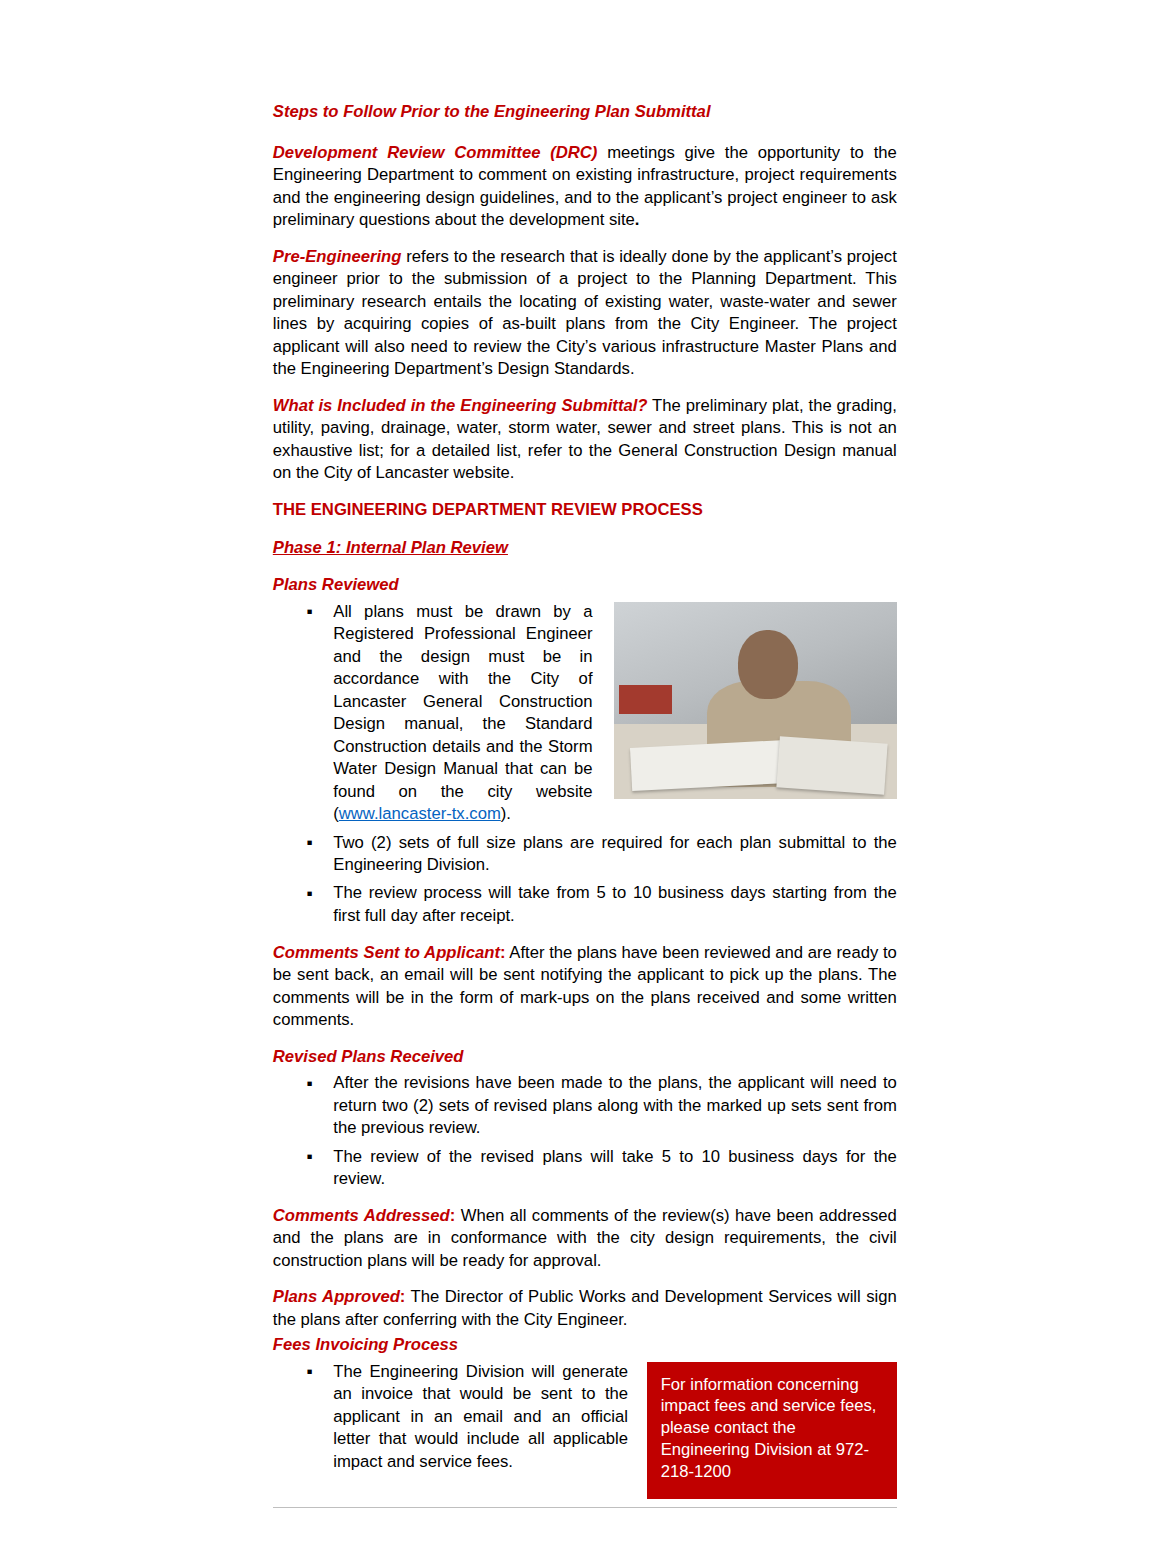Steps to Follow Prior to the Engineering Plan Submittal
Development Review Committee (DRC) meetings give the opportunity to the Engineering Department to comment on existing infrastructure, project requirements and the engineering design guidelines, and to the applicant’s project engineer to ask preliminary questions about the development site.
Pre-Engineering refers to the research that is ideally done by the applicant’s project engineer prior to the submission of a project to the Planning Department. This preliminary research entails the locating of existing water, waste-water and sewer lines by acquiring copies of as-built plans from the City Engineer. The project applicant will also need to review the City’s various infrastructure Master Plans and the Engineering Department’s Design Standards.
What is Included in the Engineering Submittal? The preliminary plat, the grading, utility, paving, drainage, water, storm water, sewer and street plans. This is not an exhaustive list; for a detailed list, refer to the General Construction Design manual on the City of Lancaster website.
THE ENGINEERING DEPARTMENT REVIEW PROCESS
Phase 1: Internal Plan Review
Plans Reviewed
All plans must be drawn by a Registered Professional Engineer and the design must be in accordance with the City of Lancaster General Construction Design manual, the Standard Construction details and the Storm Water Design Manual that can be found on the city website (www.lancaster-tx.com).
Two (2) sets of full size plans are required for each plan submittal to the Engineering Division.
The review process will take from 5 to 10 business days starting from the first full day after receipt.
Comments Sent to Applicant: After the plans have been reviewed and are ready to be sent back, an email will be sent notifying the applicant to pick up the plans. The comments will be in the form of mark-ups on the plans received and some written comments.
Revised Plans Received
After the revisions have been made to the plans, the applicant will need to return two (2) sets of revised plans along with the marked up sets sent from the previous review.
The review of the revised plans will take 5 to 10 business days for the review.
Comments Addressed: When all comments of the review(s) have been addressed and the plans are in conformance with the city design requirements, the civil construction plans will be ready for approval.
Plans Approved: The Director of Public Works and Development Services will sign the plans after conferring with the City Engineer.
Fees Invoicing Process
For information concerning impact fees and service fees, please contact the Engineering Division at 972-218-1200
The Engineering Division will generate an invoice that would be sent to the applicant in an email and an official letter that would include all applicable impact and service fees.